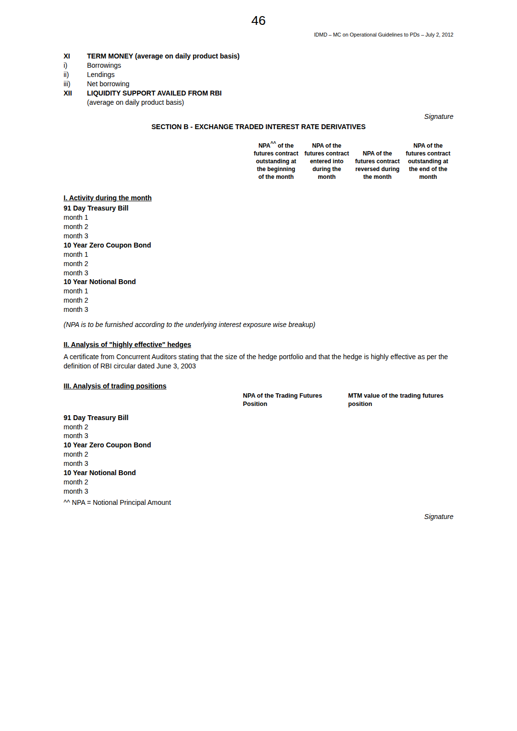46
IDMD – MC on Operational Guidelines to PDs – July 2, 2012
XI
TERM MONEY (average on daily product basis)
i)
Borrowings
ii)
Lendings
iii)
Net borrowing
XII
LIQUIDITY SUPPORT AVAILED FROM RBI
(average on daily product basis)
Signature
SECTION B - EXCHANGE TRADED INTEREST RATE DERIVATIVES
| | NPA ^^ of the futures contract outstanding at the beginning of the month | NPA of the futures contract entered into during the month | NPA of the futures contract reversed during the month | NPA of the futures contract outstanding at the end of the month |
| --- | --- | --- | --- | --- |
I. Activity during the month
91 Day Treasury Bill
month 1
month 2
month 3
10 Year Zero Coupon Bond
month 1
month 2
month 3
10 Year Notional Bond
month 1
month 2
month 3
(NPA is to be furnished according to the underlying interest exposure wise breakup)
II. Analysis of "highly effective" hedges
A certificate from Concurrent Auditors stating that the size of the hedge portfolio and that the hedge is highly effective as per the definition of RBI circular dated June 3, 2003
III. Analysis of trading positions
| | NPA of the Trading Futures Position | MTM value of the trading futures position |
| --- | --- | --- |
91 Day Treasury Bill
month 2
month 3
10 Year Zero Coupon Bond
month 2
month 3
10 Year Notional Bond
month 2
month 3
^^ NPA = Notional Principal Amount
Signature